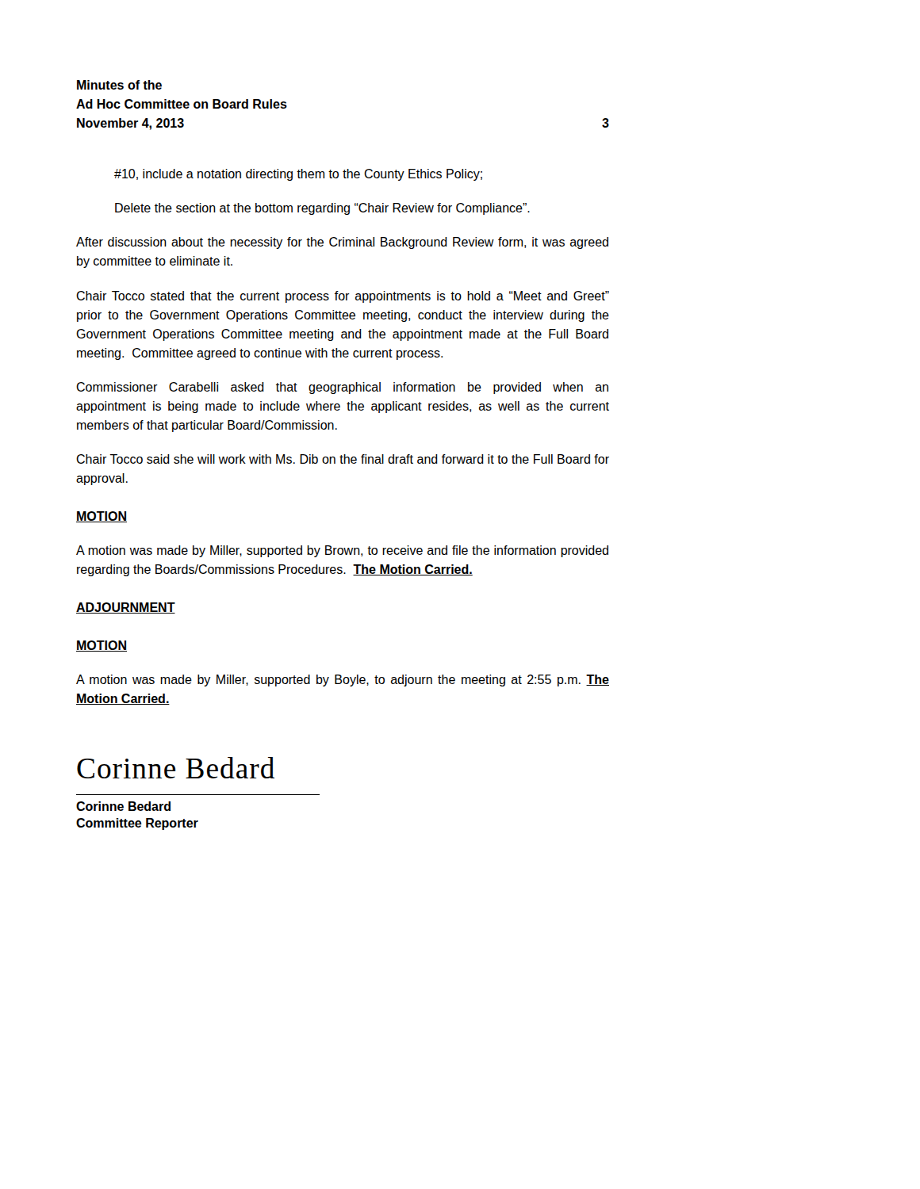Minutes of the
Ad Hoc Committee on Board Rules
November 4, 20133
#10, include a notation directing them to the County Ethics Policy;
Delete the section at the bottom regarding “Chair Review for Compliance”.
After discussion about the necessity for the Criminal Background Review form, it was agreed by committee to eliminate it.
Chair Tocco stated that the current process for appointments is to hold a “Meet and Greet” prior to the Government Operations Committee meeting, conduct the interview during the Government Operations Committee meeting and the appointment made at the Full Board meeting. Committee agreed to continue with the current process.
Commissioner Carabelli asked that geographical information be provided when an appointment is being made to include where the applicant resides, as well as the current members of that particular Board/Commission.
Chair Tocco said she will work with Ms. Dib on the final draft and forward it to the Full Board for approval.
MOTION
A motion was made by Miller, supported by Brown, to receive and file the information provided regarding the Boards/Commissions Procedures. The Motion Carried.
ADJOURNMENT
MOTION
A motion was made by Miller, supported by Boyle, to adjourn the meeting at 2:55 p.m. The Motion Carried.
Corinne Bedard
Corinne Bedard
Committee Reporter